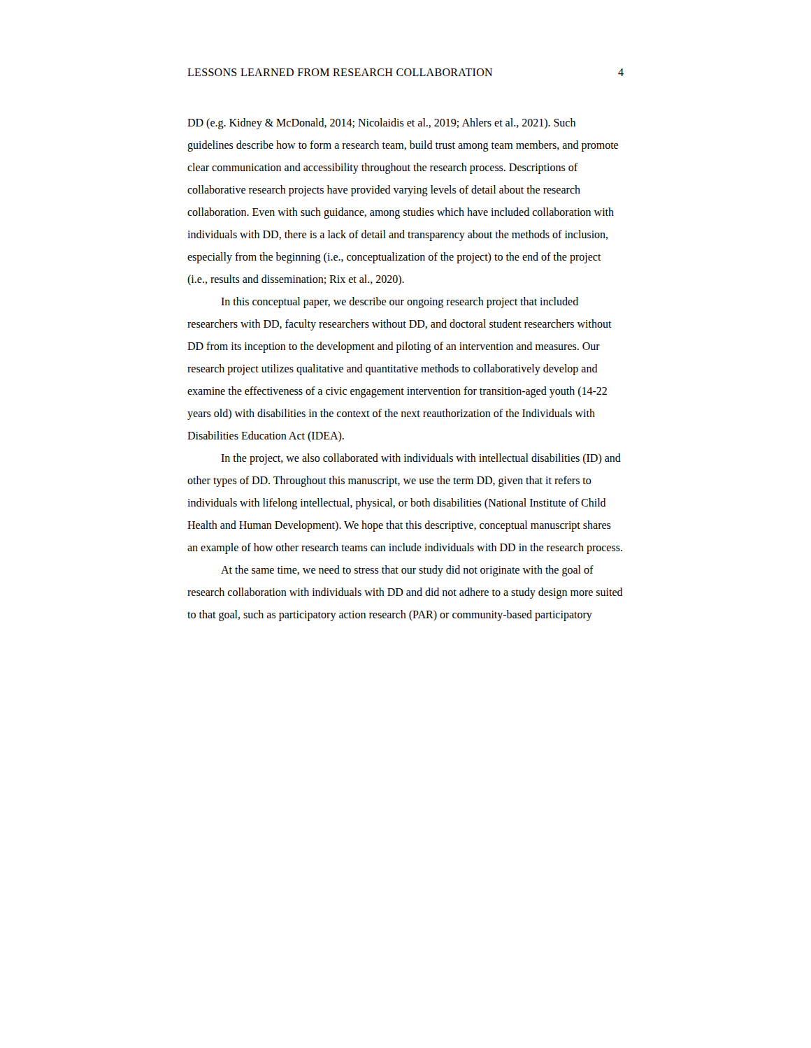Lessons Learned from Research Collaboration 4
DD (e.g. Kidney & McDonald, 2014; Nicolaidis et al., 2019; Ahlers et al., 2021). Such guidelines describe how to form a research team, build trust among team members, and promote clear communication and accessibility throughout the research process. Descriptions of collaborative research projects have provided varying levels of detail about the research collaboration. Even with such guidance, among studies which have included collaboration with individuals with DD, there is a lack of detail and transparency about the methods of inclusion, especially from the beginning (i.e., conceptualization of the project) to the end of the project (i.e., results and dissemination; Rix et al., 2020).
In this conceptual paper, we describe our ongoing research project that included researchers with DD, faculty researchers without DD, and doctoral student researchers without DD from its inception to the development and piloting of an intervention and measures. Our research project utilizes qualitative and quantitative methods to collaboratively develop and examine the effectiveness of a civic engagement intervention for transition-aged youth (14-22 years old) with disabilities in the context of the next reauthorization of the Individuals with Disabilities Education Act (IDEA).
In the project, we also collaborated with individuals with intellectual disabilities (ID) and other types of DD. Throughout this manuscript, we use the term DD, given that it refers to individuals with lifelong intellectual, physical, or both disabilities (National Institute of Child Health and Human Development). We hope that this descriptive, conceptual manuscript shares an example of how other research teams can include individuals with DD in the research process.
At the same time, we need to stress that our study did not originate with the goal of research collaboration with individuals with DD and did not adhere to a study design more suited to that goal, such as participatory action research (PAR) or community-based participatory